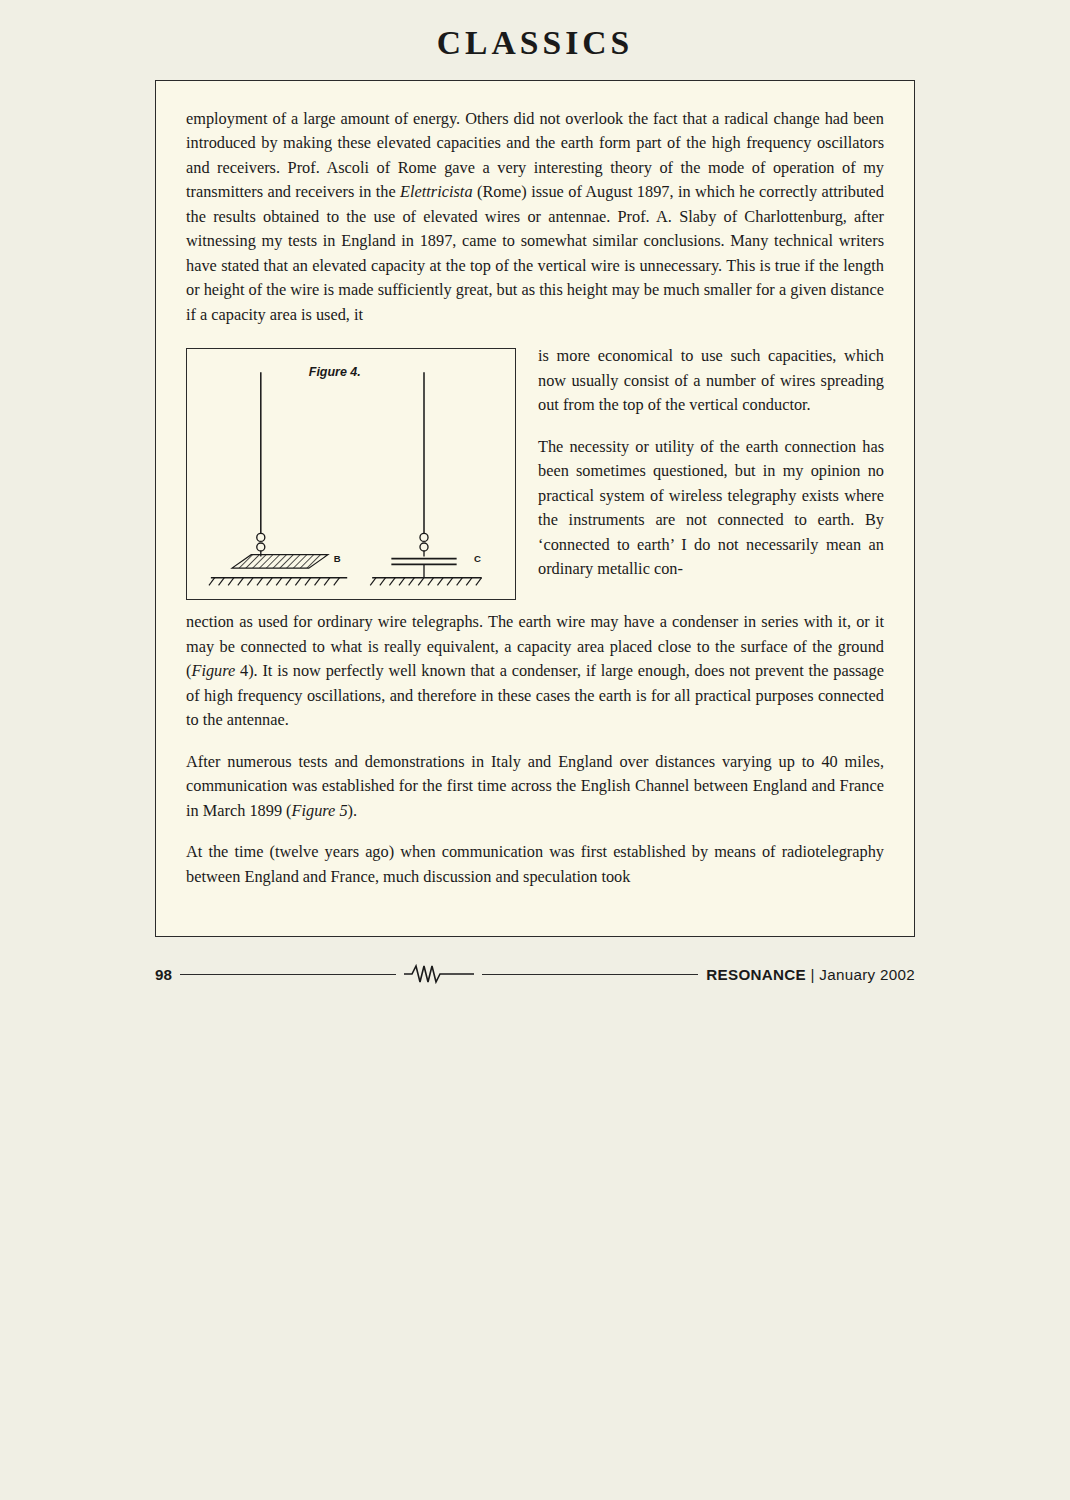CLASSICS
employment of a large amount of energy. Others did not overlook the fact that a radical change had been introduced by making these elevated capacities and the earth form part of the high frequency oscillators and receivers. Prof. Ascoli of Rome gave a very interesting theory of the mode of operation of my transmitters and receivers in the Elettricista (Rome) issue of August 1897, in which he correctly attributed the results obtained to the use of elevated wires or antennae. Prof. A. Slaby of Charlottenburg, after witnessing my tests in England in 1897, came to somewhat similar conclusions. Many technical writers have stated that an elevated capacity at the top of the vertical wire is unnecessary. This is true if the length or height of the wire is made sufficiently great, but as this height may be much smaller for a given distance if a capacity area is used, it
Figure 4. B C
is more economical to use such capacities, which now usually consist of a number of wires spreading out from the top of the vertical conductor.
The necessity or utility of the earth connection has been sometimes questioned, but in my opinion no practical system of wireless telegraphy exists where the instruments are not connected to earth. By ‘connected to earth’ I do not necessarily mean an ordinary metallic con-
nection as used for ordinary wire telegraphs. The earth wire may have a condenser in series with it, or it may be connected to what is really equivalent, a capacity area placed close to the surface of the ground (Figure 4). It is now perfectly well known that a condenser, if large enough, does not prevent the passage of high frequency oscillations, and therefore in these cases the earth is for all practical purposes connected to the antennae.
After numerous tests and demonstrations in Italy and England over distances varying up to 40 miles, communication was established for the first time across the English Channel between England and France in March 1899 (Figure 5).
At the time (twelve years ago) when communication was first established by means of radiotelegraphy between England and France, much discussion and speculation took
98 RESONANCE | January 2002